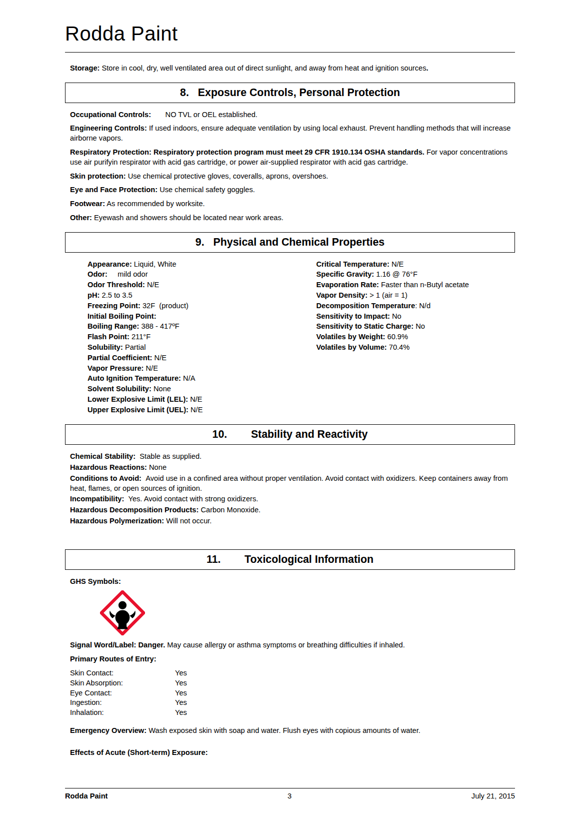Rodda Paint
Storage: Store in cool, dry, well ventilated area out of direct sunlight, and away from heat and ignition sources.
8. Exposure Controls, Personal Protection
Occupational Controls: NO TVL or OEL established.
Engineering Controls: If used indoors, ensure adequate ventilation by using local exhaust. Prevent handling methods that will increase airborne vapors.
Respiratory Protection: Respiratory protection program must meet 29 CFR 1910.134 OSHA standards. For vapor concentrations use air purifyin respirator with acid gas cartridge, or power air-supplied respirator with acid gas cartridge.
Skin protection: Use chemical protective gloves, coveralls, aprons, overshoes.
Eye and Face Protection: Use chemical safety goggles.
Footwear: As recommended by worksite.
Other: Eyewash and showers should be located near work areas.
9. Physical and Chemical Properties
Appearance: Liquid, White
Odor: mild odor
Odor Threshold: N/E
pH: 2.5 to 3.5
Freezing Point: 32F (product)
Initial Boiling Point:
Boiling Range: 388 - 417ºF
Flash Point: 211°F
Solubility: Partial
Partial Coefficient: N/E
Vapor Pressure: N/E
Auto Ignition Temperature: N/A
Solvent Solubility: None
Lower Explosive Limit (LEL): N/E
Upper Explosive Limit (UEL): N/E
Critical Temperature: N/E
Specific Gravity: 1.16 @ 76°F
Evaporation Rate: Faster than n-Butyl acetate
Vapor Density: > 1 (air = 1)
Decomposition Temperature: N/d
Sensitivity to Impact: No
Sensitivity to Static Charge: No
Volatiles by Weight: 60.9%
Volatiles by Volume: 70.4%
10. Stability and Reactivity
Chemical Stability: Stable as supplied.
Hazardous Reactions: None
Conditions to Avoid: Avoid use in a confined area without proper ventilation. Avoid contact with oxidizers. Keep containers away from heat, flames, or open sources of ignition.
Incompatibility: Yes. Avoid contact with strong oxidizers.
Hazardous Decomposition Products: Carbon Monoxide.
Hazardous Polymerization: Will not occur.
11. Toxicological Information
GHS Symbols:
Signal Word/Label: Danger. May cause allergy or asthma symptoms or breathing difficulties if inhaled.
Primary Routes of Entry:
| Skin Contact: | Yes |
| Skin Absorption: | Yes |
| Eye Contact: | Yes |
| Ingestion: | Yes |
| Inhalation: | Yes |
Emergency Overview: Wash exposed skin with soap and water. Flush eyes with copious amounts of water.
Effects of Acute (Short-term) Exposure:
Rodda Paint
3
July 21, 2015